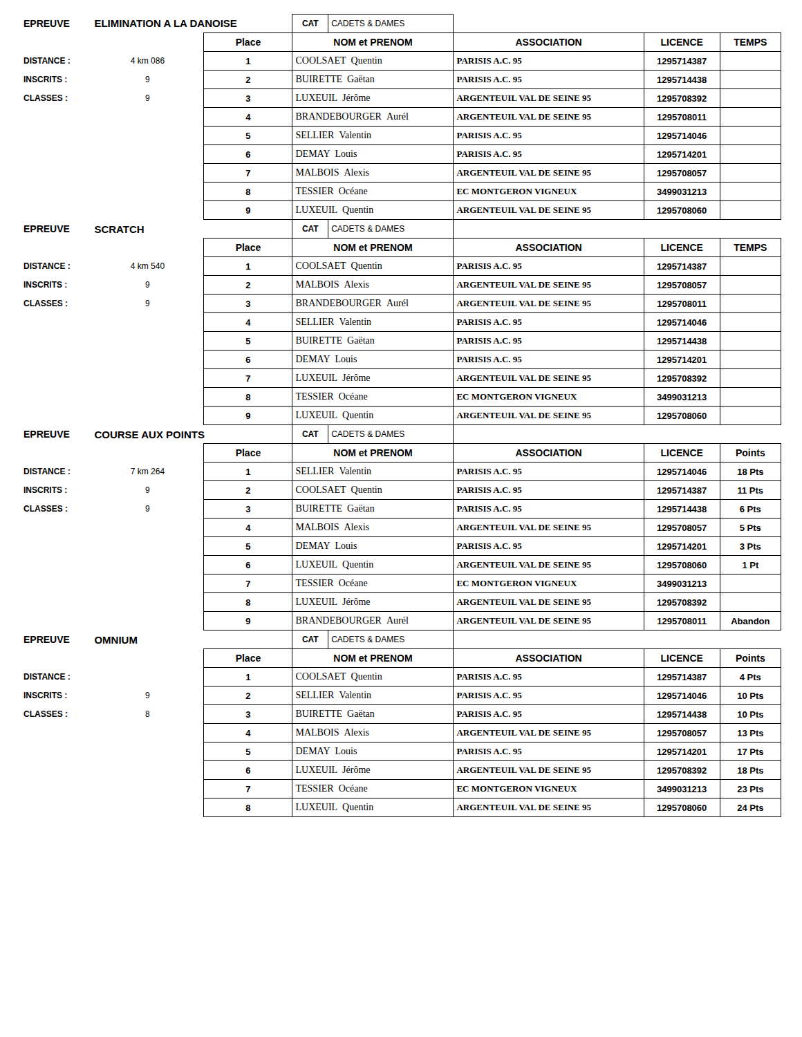| EPREUVE | ELIMINATION A LA DANOISE | CAT | CADETS & DAMES | | |
| | | Place | NOM et PRENOM | ASSOCIATION | LICENCE | TEMPS |
| DISTANCE : | 4 km 086 | 1 | COOLSAET Quentin | PARISIS A.C. 95 | 1295714387 | |
| INSCRITS : | 9 | 2 | BUIRETTE Gaëtan | PARISIS A.C. 95 | 1295714438 | |
| CLASSES : | 9 | 3 | LUXEUIL Jérôme | ARGENTEUIL VAL DE SEINE 95 | 1295708392 | |
| | | 4 | BRANDEBOURGER Aurél | ARGENTEUIL VAL DE SEINE 95 | 1295708011 | |
| | | 5 | SELLIER Valentin | PARISIS A.C. 95 | 1295714046 | |
| | | 6 | DEMAY Louis | PARISIS A.C. 95 | 1295714201 | |
| | | 7 | MALBOIS Alexis | ARGENTEUIL VAL DE SEINE 95 | 1295708057 | |
| | | 8 | TESSIER Océane | EC MONTGERON VIGNEUX | 3499031213 | |
| | | 9 | LUXEUIL Quentin | ARGENTEUIL VAL DE SEINE 95 | 1295708060 | |
| EPREUVE | SCRATCH | CAT | CADETS & DAMES | | |
| | | Place | NOM et PRENOM | ASSOCIATION | LICENCE | TEMPS |
| DISTANCE : | 4 km 540 | 1 | COOLSAET Quentin | PARISIS A.C. 95 | 1295714387 | |
| INSCRITS : | 9 | 2 | MALBOIS Alexis | ARGENTEUIL VAL DE SEINE 95 | 1295708057 | |
| CLASSES : | 9 | 3 | BRANDEBOURGER Aurél | ARGENTEUIL VAL DE SEINE 95 | 1295708011 | |
| | | 4 | SELLIER Valentin | PARISIS A.C. 95 | 1295714046 | |
| | | 5 | BUIRETTE Gaëtan | PARISIS A.C. 95 | 1295714438 | |
| | | 6 | DEMAY Louis | PARISIS A.C. 95 | 1295714201 | |
| | | 7 | LUXEUIL Jérôme | ARGENTEUIL VAL DE SEINE 95 | 1295708392 | |
| | | 8 | TESSIER Océane | EC MONTGERON VIGNEUX | 3499031213 | |
| | | 9 | LUXEUIL Quentin | ARGENTEUIL VAL DE SEINE 95 | 1295708060 | |
| EPREUVE | COURSE AUX POINTS | CAT | CADETS & DAMES | | |
| | | Place | NOM et PRENOM | ASSOCIATION | LICENCE | Points |
| DISTANCE : | 7 km 264 | 1 | SELLIER Valentin | PARISIS A.C. 95 | 1295714046 | 18 Pts |
| INSCRITS : | 9 | 2 | COOLSAET Quentin | PARISIS A.C. 95 | 1295714387 | 11 Pts |
| CLASSES : | 9 | 3 | BUIRETTE Gaëtan | PARISIS A.C. 95 | 1295714438 | 6 Pts |
| | | 4 | MALBOIS Alexis | ARGENTEUIL VAL DE SEINE 95 | 1295708057 | 5 Pts |
| | | 5 | DEMAY Louis | PARISIS A.C. 95 | 1295714201 | 3 Pts |
| | | 6 | LUXEUIL Quentin | ARGENTEUIL VAL DE SEINE 95 | 1295708060 | 1 Pt |
| | | 7 | TESSIER Océane | EC MONTGERON VIGNEUX | 3499031213 | |
| | | 8 | LUXEUIL Jérôme | ARGENTEUIL VAL DE SEINE 95 | 1295708392 | |
| | | 9 | BRANDEBOURGER Aurél | ARGENTEUIL VAL DE SEINE 95 | 1295708011 | Abandon |
| EPREUVE | OMNIUM | CAT | CADETS & DAMES | | |
| | | Place | NOM et PRENOM | ASSOCIATION | LICENCE | Points |
| DISTANCE : | | 1 | COOLSAET Quentin | PARISIS A.C. 95 | 1295714387 | 4 Pts |
| INSCRITS : | 9 | 2 | SELLIER Valentin | PARISIS A.C. 95 | 1295714046 | 10 Pts |
| CLASSES : | 8 | 3 | BUIRETTE Gaëtan | PARISIS A.C. 95 | 1295714438 | 10 Pts |
| | | 4 | MALBOIS Alexis | ARGENTEUIL VAL DE SEINE 95 | 1295708057 | 13 Pts |
| | | 5 | DEMAY Louis | PARISIS A.C. 95 | 1295714201 | 17 Pts |
| | | 6 | LUXEUIL Jérôme | ARGENTEUIL VAL DE SEINE 95 | 1295708392 | 18 Pts |
| | | 7 | TESSIER Océane | EC MONTGERON VIGNEUX | 3499031213 | 23 Pts |
| | | 8 | LUXEUIL Quentin | ARGENTEUIL VAL DE SEINE 95 | 1295708060 | 24 Pts |